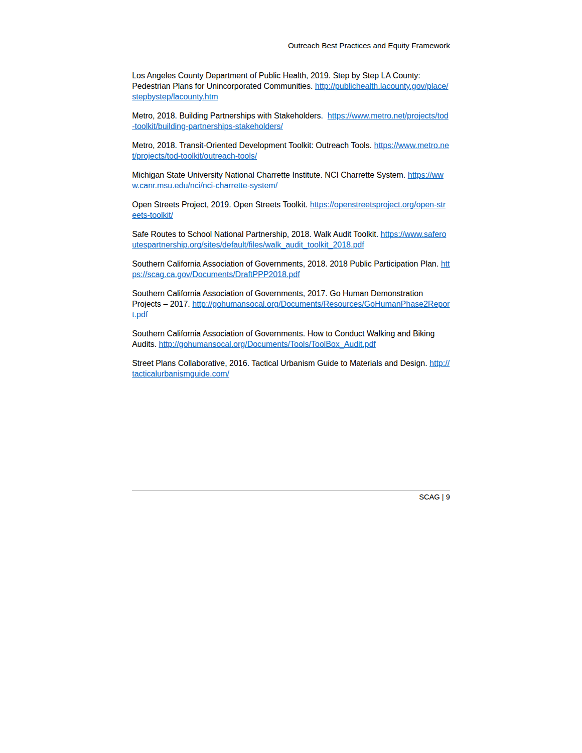Outreach Best Practices and Equity Framework
Los Angeles County Department of Public Health, 2019. Step by Step LA County: Pedestrian Plans for Unincorporated Communities. http://publichealth.lacounty.gov/place/stepbystep/lacounty.htm
Metro, 2018. Building Partnerships with Stakeholders. https://www.metro.net/projects/tod-toolkit/building-partnerships-stakeholders/
Metro, 2018. Transit-Oriented Development Toolkit: Outreach Tools. https://www.metro.net/projects/tod-toolkit/outreach-tools/
Michigan State University National Charrette Institute. NCI Charrette System. https://www.canr.msu.edu/nci/nci-charrette-system/
Open Streets Project, 2019. Open Streets Toolkit. https://openstreetsproject.org/open-streets-toolkit/
Safe Routes to School National Partnership, 2018. Walk Audit Toolkit. https://www.saferoutespartnership.org/sites/default/files/walk_audit_toolkit_2018.pdf
Southern California Association of Governments, 2018. 2018 Public Participation Plan. https://scag.ca.gov/Documents/DraftPPP2018.pdf
Southern California Association of Governments, 2017. Go Human Demonstration Projects – 2017. http://gohumansocal.org/Documents/Resources/GoHumanPhase2Report.pdf
Southern California Association of Governments. How to Conduct Walking and Biking Audits. http://gohumansocal.org/Documents/Tools/ToolBox_Audit.pdf
Street Plans Collaborative, 2016. Tactical Urbanism Guide to Materials and Design. http://tacticalurbanismguide.com/
SCAG | 9